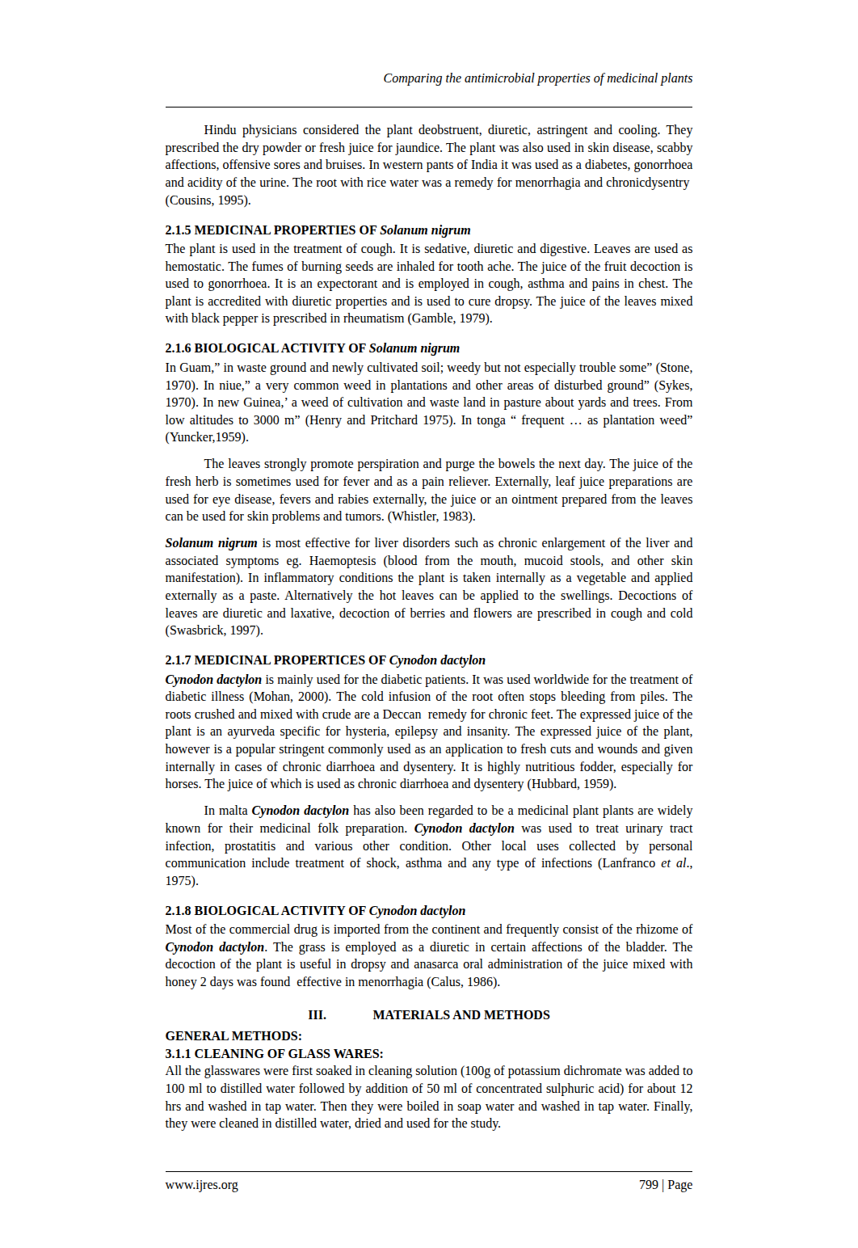Comparing the antimicrobial properties of medicinal plants
Hindu physicians considered the plant deobstruent, diuretic, astringent and cooling. They prescribed the dry powder or fresh juice for jaundice. The plant was also used in skin disease, scabby affections, offensive sores and bruises. In western pants of India it was used as a diabetes, gonorrhoea and acidity of the urine. The root with rice water was a remedy for menorrhagia and chronicdysentry (Cousins, 1995).
2.1.5 MEDICINAL PROPERTIES OF Solanum nigrum
The plant is used in the treatment of cough. It is sedative, diuretic and digestive. Leaves are used as hemostatic. The fumes of burning seeds are inhaled for tooth ache. The juice of the fruit decoction is used to gonorrhoea. It is an expectorant and is employed in cough, asthma and pains in chest. The plant is accredited with diuretic properties and is used to cure dropsy. The juice of the leaves mixed with black pepper is prescribed in rheumatism (Gamble, 1979).
2.1.6 BIOLOGICAL ACTIVITY OF Solanum nigrum
In Guam,” in waste ground and newly cultivated soil; weedy but not especially trouble some” (Stone, 1970). In niue,” a very common weed in plantations and other areas of disturbed ground” (Sykes, 1970). In new Guinea,’ a weed of cultivation and waste land in pasture about yards and trees. From low altitudes to 3000 m” (Henry and Pritchard 1975). In tonga “ frequent … as plantation weed” (Yuncker,1959).
The leaves strongly promote perspiration and purge the bowels the next day. The juice of the fresh herb is sometimes used for fever and as a pain reliever. Externally, leaf juice preparations are used for eye disease, fevers and rabies externally, the juice or an ointment prepared from the leaves can be used for skin problems and tumors. (Whistler, 1983).
Solanum nigrum is most effective for liver disorders such as chronic enlargement of the liver and associated symptoms eg. Haemoptesis (blood from the mouth, mucoid stools, and other skin manifestation). In inflammatory conditions the plant is taken internally as a vegetable and applied externally as a paste. Alternatively the hot leaves can be applied to the swellings. Decoctions of leaves are diuretic and laxative, decoction of berries and flowers are prescribed in cough and cold (Swasbrick, 1997).
2.1.7 MEDICINAL PROPERTICES OF Cynodon dactylon
Cynodon dactylon is mainly used for the diabetic patients. It was used worldwide for the treatment of diabetic illness (Mohan, 2000). The cold infusion of the root often stops bleeding from piles. The roots crushed and mixed with crude are a Deccan remedy for chronic feet. The expressed juice of the plant is an ayurveda specific for hysteria, epilepsy and insanity. The expressed juice of the plant, however is a popular stringent commonly used as an application to fresh cuts and wounds and given internally in cases of chronic diarrhoea and dysentery. It is highly nutritious fodder, especially for horses. The juice of which is used as chronic diarrhoea and dysentery (Hubbard, 1959).
In malta Cynodon dactylon has also been regarded to be a medicinal plant plants are widely known for their medicinal folk preparation. Cynodon dactylon was used to treat urinary tract infection, prostatitis and various other condition. Other local uses collected by personal communication include treatment of shock, asthma and any type of infections (Lanfranco et al., 1975).
2.1.8 BIOLOGICAL ACTIVITY OF Cynodon dactylon
Most of the commercial drug is imported from the continent and frequently consist of the rhizome of Cynodon dactylon. The grass is employed as a diuretic in certain affections of the bladder. The decoction of the plant is useful in dropsy and anasarca oral administration of the juice mixed with honey 2 days was found effective in menorrhagia (Calus, 1986).
III. MATERIALS AND METHODS
GENERAL METHODS:
3.1.1 CLEANING OF GLASS WARES:
All the glasswares were first soaked in cleaning solution (100g of potassium dichromate was added to 100 ml to distilled water followed by addition of 50 ml of concentrated sulphuric acid) for about 12 hrs and washed in tap water. Then they were boiled in soap water and washed in tap water. Finally, they were cleaned in distilled water, dried and used for the study.
www.ijres.org
799 | Page